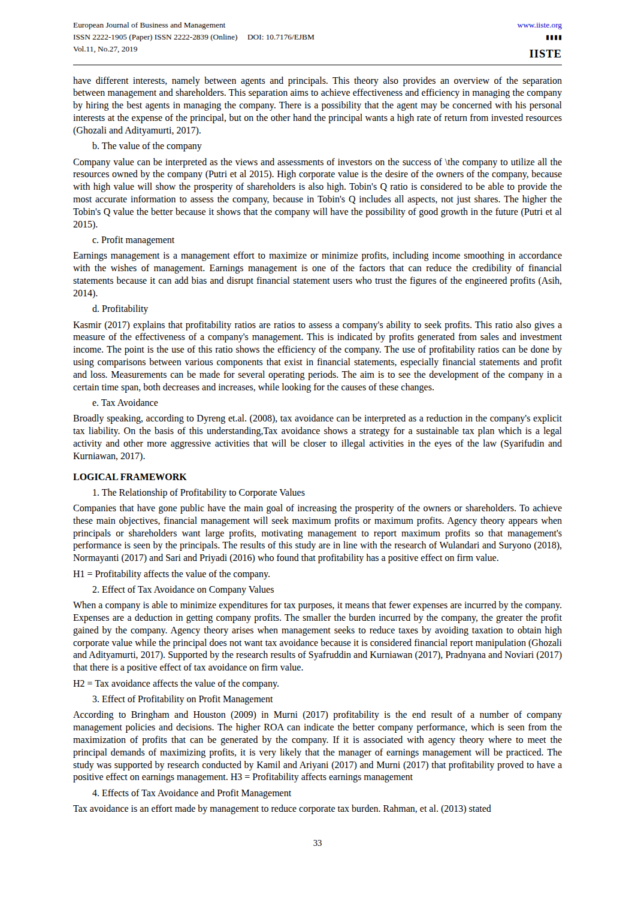European Journal of Business and Management
ISSN 2222-1905 (Paper) ISSN 2222-2839 (Online) DOI: 10.7176/EJBM
Vol.11, No.27, 2019
www.iiste.org
▮▮▮▮
IISTE
have different interests, namely between agents and principals. This theory also provides an overview of the separation between management and shareholders. This separation aims to achieve effectiveness and efficiency in managing the company by hiring the best agents in managing the company. There is a possibility that the agent may be concerned with his personal interests at the expense of the principal, but on the other hand the principal wants a high rate of return from invested resources (Ghozali and Adityamurti, 2017).
b. The value of the company
Company value can be interpreted as the views and assessments of investors on the success of \the company to utilize all the resources owned by the company (Putri et al 2015). High corporate value is the desire of the owners of the company, because with high value will show the prosperity of shareholders is also high. Tobin's Q ratio is considered to be able to provide the most accurate information to assess the company, because in Tobin's Q includes all aspects, not just shares. The higher the Tobin's Q value the better because it shows that the company will have the possibility of good growth in the future (Putri et al 2015).
c. Profit management
Earnings management is a management effort to maximize or minimize profits, including income smoothing in accordance with the wishes of management. Earnings management is one of the factors that can reduce the credibility of financial statements because it can add bias and disrupt financial statement users who trust the figures of the engineered profits (Asih, 2014).
d. Profitability
Kasmir (2017) explains that profitability ratios are ratios to assess a company's ability to seek profits. This ratio also gives a measure of the effectiveness of a company's management. This is indicated by profits generated from sales and investment income. The point is the use of this ratio shows the efficiency of the company. The use of profitability ratios can be done by using comparisons between various components that exist in financial statements, especially financial statements and profit and loss. Measurements can be made for several operating periods. The aim is to see the development of the company in a certain time span, both decreases and increases, while looking for the causes of these changes.
e. Tax Avoidance
Broadly speaking, according to Dyreng et.al. (2008), tax avoidance can be interpreted as a reduction in the company's explicit tax liability. On the basis of this understanding,Tax avoidance shows a strategy for a sustainable tax plan which is a legal activity and other more aggressive activities that will be closer to illegal activities in the eyes of the law (Syarifudin and Kurniawan, 2017).
Logical Framework
1. The Relationship of Profitability to Corporate Values
Companies that have gone public have the main goal of increasing the prosperity of the owners or shareholders. To achieve these main objectives, financial management will seek maximum profits or maximum profits. Agency theory appears when principals or shareholders want large profits, motivating management to report maximum profits so that management's performance is seen by the principals. The results of this study are in line with the research of Wulandari and Suryono (2018), Normayanti (2017) and Sari and Priyadi (2016) who found that profitability has a positive effect on firm value.
H1 = Profitability affects the value of the company.
2. Effect of Tax Avoidance on Company Values
When a company is able to minimize expenditures for tax purposes, it means that fewer expenses are incurred by the company. Expenses are a deduction in getting company profits. The smaller the burden incurred by the company, the greater the profit gained by the company. Agency theory arises when management seeks to reduce taxes by avoiding taxation to obtain high corporate value while the principal does not want tax avoidance because it is considered financial report manipulation (Ghozali and Adityamurti, 2017). Supported by the research results of Syafruddin and Kurniawan (2017), Pradnyana and Noviari (2017) that there is a positive effect of tax avoidance on firm value.
H2 = Tax avoidance affects the value of the company.
3. Effect of Profitability on Profit Management
According to Bringham and Houston (2009) in Murni (2017) profitability is the end result of a number of company management policies and decisions. The higher ROA can indicate the better company performance, which is seen from the maximization of profits that can be generated by the company. If it is associated with agency theory where to meet the principal demands of maximizing profits, it is very likely that the manager of earnings management will be practiced. The study was supported by research conducted by Kamil and Ariyani (2017) and Murni (2017) that profitability proved to have a positive effect on earnings management. H3 = Profitability affects earnings management
4. Effects of Tax Avoidance and Profit Management
Tax avoidance is an effort made by management to reduce corporate tax burden. Rahman, et al. (2013) stated
33